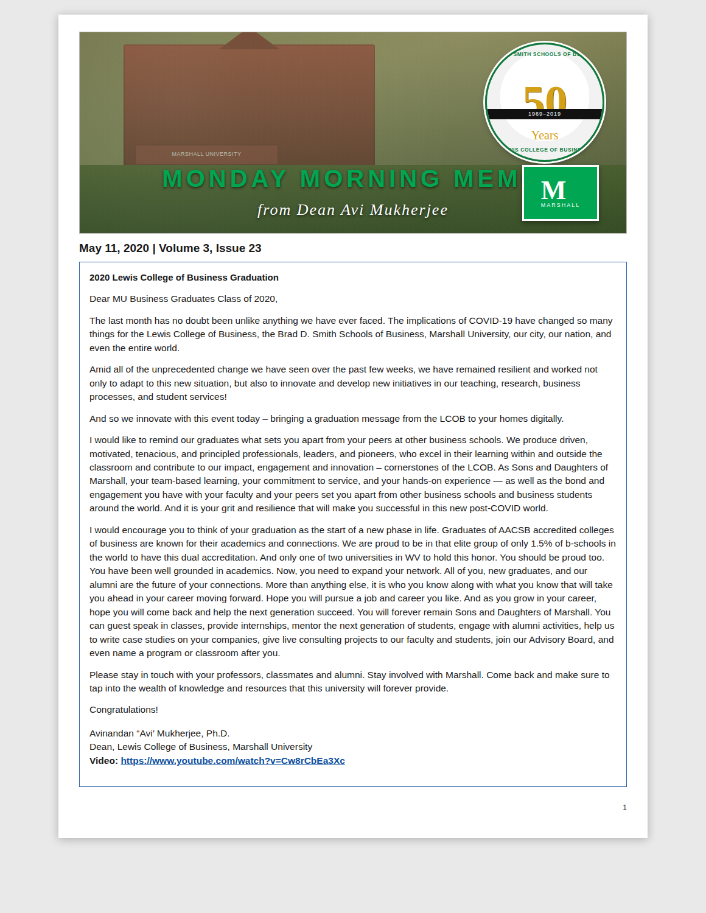Marshall University
Brad D. Smith Schools of Business 50 1969–2019 Years Lewis College of Business
MONDAY MORNING MEMO
from Dean Avi Mukherjee
M
MARSHALL
May 11, 2020 | Volume 3, Issue 23
2020 Lewis College of Business Graduation
Dear MU Business Graduates Class of 2020,
The last month has no doubt been unlike anything we have ever faced. The implications of COVID-19 have changed so many things for the Lewis College of Business, the Brad D. Smith Schools of Business, Marshall University, our city, our nation, and even the entire world.
Amid all of the unprecedented change we have seen over the past few weeks, we have remained resilient and worked not only to adapt to this new situation, but also to innovate and develop new initiatives in our teaching, research, business processes, and student services!
And so we innovate with this event today – bringing a graduation message from the LCOB to your homes digitally.
I would like to remind our graduates what sets you apart from your peers at other business schools. We produce driven, motivated, tenacious, and principled professionals, leaders, and pioneers, who excel in their learning within and outside the classroom and contribute to our impact, engagement and innovation – cornerstones of the LCOB. As Sons and Daughters of Marshall, your team-based learning, your commitment to service, and your hands-on experience — as well as the bond and engagement you have with your faculty and your peers set you apart from other business schools and business students around the world. And it is your grit and resilience that will make you successful in this new post-COVID world.
I would encourage you to think of your graduation as the start of a new phase in life. Graduates of AACSB accredited colleges of business are known for their academics and connections. We are proud to be in that elite group of only 1.5% of b-schools in the world to have this dual accreditation. And only one of two universities in WV to hold this honor. You should be proud too. You have been well grounded in academics. Now, you need to expand your network. All of you, new graduates, and our alumni are the future of your connections. More than anything else, it is who you know along with what you know that will take you ahead in your career moving forward. Hope you will pursue a job and career you like. And as you grow in your career, hope you will come back and help the next generation succeed. You will forever remain Sons and Daughters of Marshall. You can guest speak in classes, provide internships, mentor the next generation of students, engage with alumni activities, help us to write case studies on your companies, give live consulting projects to our faculty and students, join our Advisory Board, and even name a program or classroom after you.
Please stay in touch with your professors, classmates and alumni. Stay involved with Marshall. Come back and make sure to tap into the wealth of knowledge and resources that this university will forever provide.
Congratulations!
Avinandan “Avi’ Mukherjee, Ph.D.
Dean, Lewis College of Business, Marshall University
Video: https://www.youtube.com/watch?v=Cw8rCbEa3Xc
1